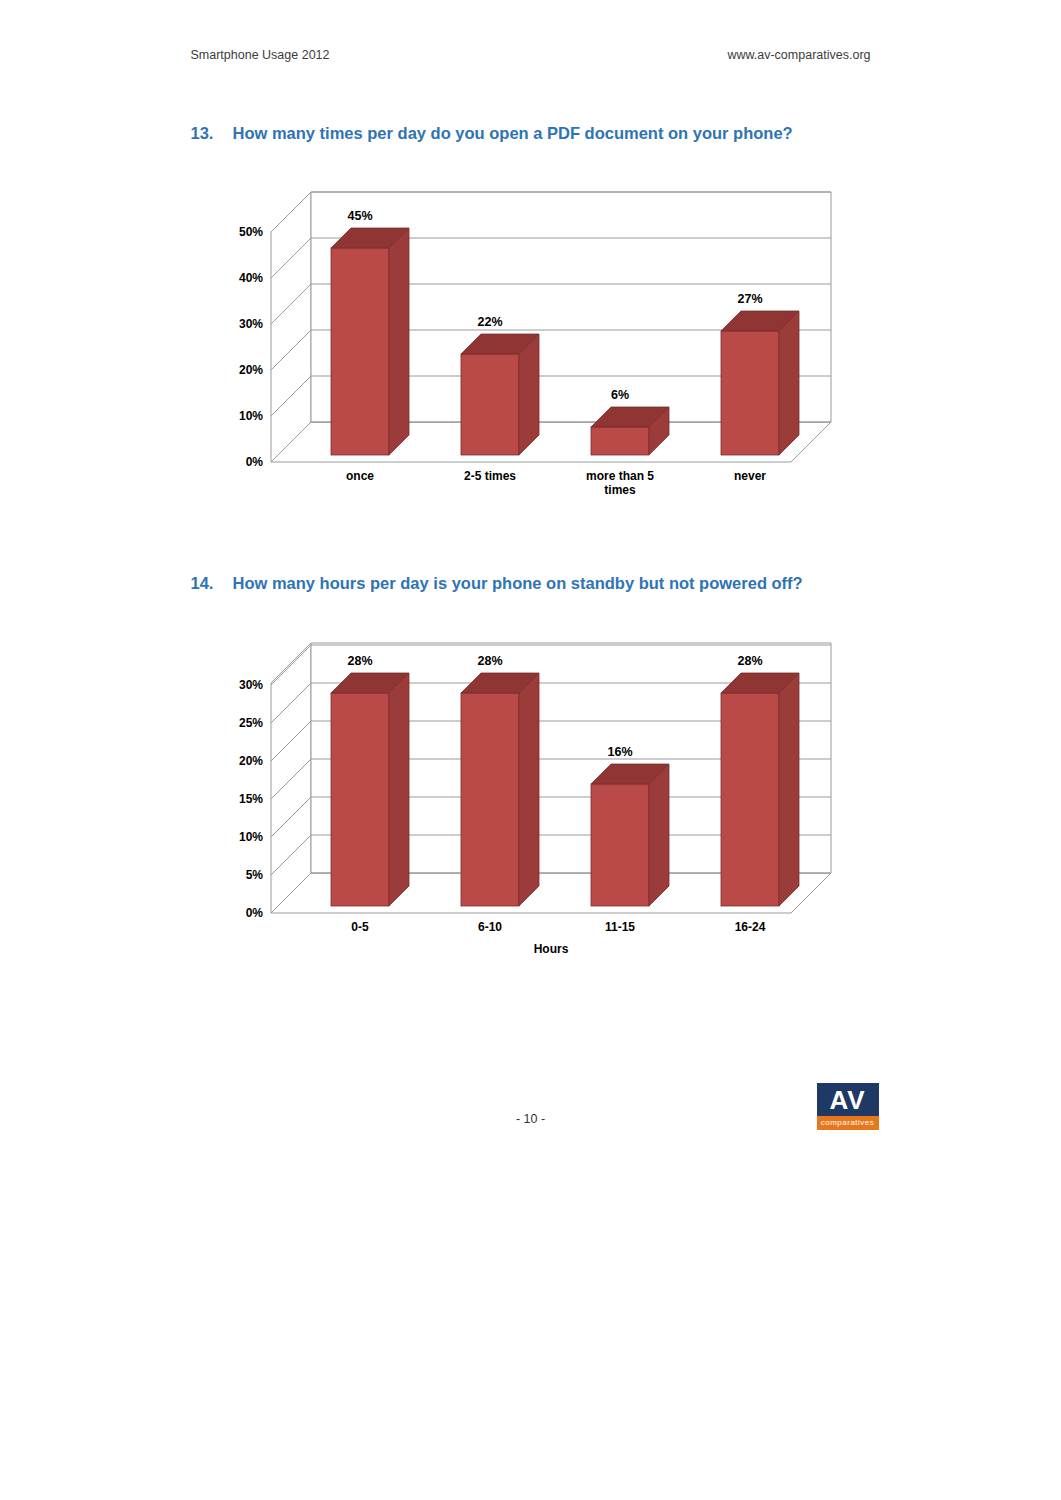Smartphone Usage 2012
www.av-comparatives.org
13. How many times per day do you open a PDF document on your phone?
0% 10% 20% 30% 40% 50% 45% 22% 6% 27% once 2-5 times more than 5 times never
14. How many hours per day is your phone on standby but not powered off?
0% 5% 10% 15% 20% 25% 30% 28% 28% 16% 28% 0-5 6-10 11-15 16-24 Hours
- 10 -
AV
comparatives